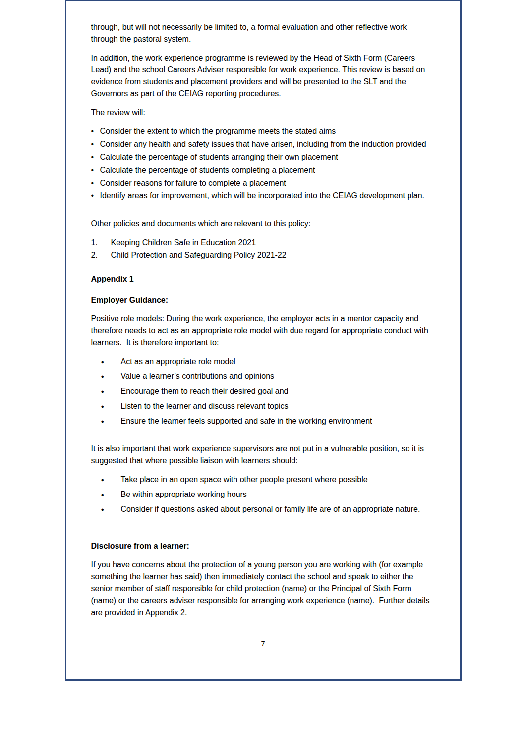through, but will not necessarily be limited to, a formal evaluation and other reflective work through the pastoral system.
In addition, the work experience programme is reviewed by the Head of Sixth Form (Careers Lead) and the school Careers Adviser responsible for work experience. This review is based on evidence from students and placement providers and will be presented to the SLT and the Governors as part of the CEIAG reporting procedures.
The review will:
Consider the extent to which the programme meets the stated aims
Consider any health and safety issues that have arisen, including from the induction provided
Calculate the percentage of students arranging their own placement
Calculate the percentage of students completing a placement
Consider reasons for failure to complete a placement
Identify areas for improvement, which will be incorporated into the CEIAG development plan.
Other policies and documents which are relevant to this policy:
1. Keeping Children Safe in Education 2021
2. Child Protection and Safeguarding Policy 2021-22
Appendix 1
Employer Guidance:
Positive role models: During the work experience, the employer acts in a mentor capacity and therefore needs to act as an appropriate role model with due regard for appropriate conduct with learners. It is therefore important to:
Act as an appropriate role model
Value a learner’s contributions and opinions
Encourage them to reach their desired goal and
Listen to the learner and discuss relevant topics
Ensure the learner feels supported and safe in the working environment
It is also important that work experience supervisors are not put in a vulnerable position, so it is suggested that where possible liaison with learners should:
Take place in an open space with other people present where possible
Be within appropriate working hours
Consider if questions asked about personal or family life are of an appropriate nature.
Disclosure from a learner:
If you have concerns about the protection of a young person you are working with (for example something the learner has said) then immediately contact the school and speak to either the senior member of staff responsible for child protection (name) or the Principal of Sixth Form (name) or the careers adviser responsible for arranging work experience (name). Further details are provided in Appendix 2.
7